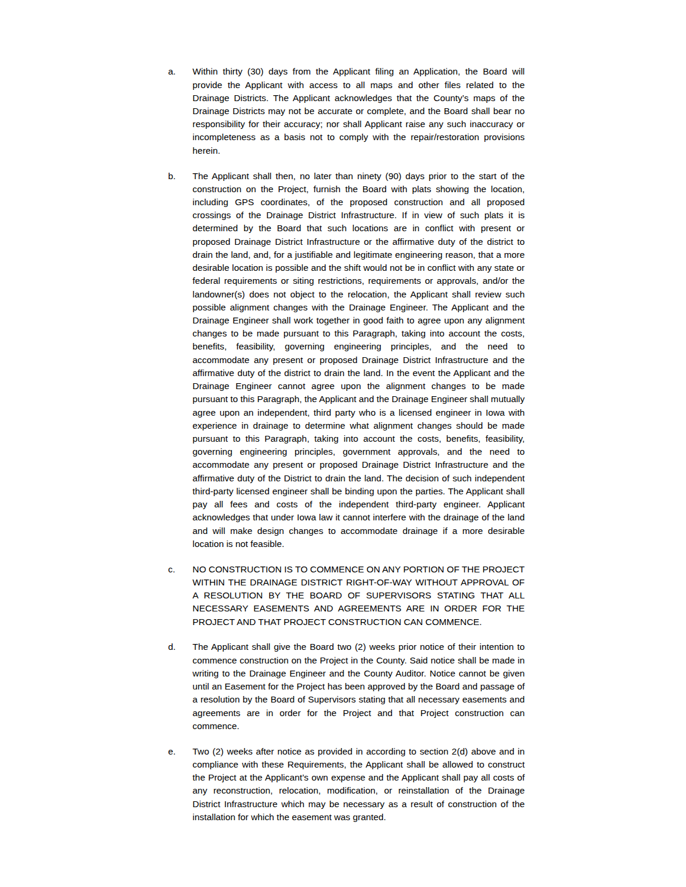a. Within thirty (30) days from the Applicant filing an Application, the Board will provide the Applicant with access to all maps and other files related to the Drainage Districts. The Applicant acknowledges that the County’s maps of the Drainage Districts may not be accurate or complete, and the Board shall bear no responsibility for their accuracy; nor shall Applicant raise any such inaccuracy or incompleteness as a basis not to comply with the repair/restoration provisions herein.
b. The Applicant shall then, no later than ninety (90) days prior to the start of the construction on the Project, furnish the Board with plats showing the location, including GPS coordinates, of the proposed construction and all proposed crossings of the Drainage District Infrastructure. If in view of such plats it is determined by the Board that such locations are in conflict with present or proposed Drainage District Infrastructure or the affirmative duty of the district to drain the land, and, for a justifiable and legitimate engineering reason, that a more desirable location is possible and the shift would not be in conflict with any state or federal requirements or siting restrictions, requirements or approvals, and/or the landowner(s) does not object to the relocation, the Applicant shall review such possible alignment changes with the Drainage Engineer. The Applicant and the Drainage Engineer shall work together in good faith to agree upon any alignment changes to be made pursuant to this Paragraph, taking into account the costs, benefits, feasibility, governing engineering principles, and the need to accommodate any present or proposed Drainage District Infrastructure and the affirmative duty of the district to drain the land. In the event the Applicant and the Drainage Engineer cannot agree upon the alignment changes to be made pursuant to this Paragraph, the Applicant and the Drainage Engineer shall mutually agree upon an independent, third party who is a licensed engineer in Iowa with experience in drainage to determine what alignment changes should be made pursuant to this Paragraph, taking into account the costs, benefits, feasibility, governing engineering principles, government approvals, and the need to accommodate any present or proposed Drainage District Infrastructure and the affirmative duty of the District to drain the land. The decision of such independent third-party licensed engineer shall be binding upon the parties. The Applicant shall pay all fees and costs of the independent third-party engineer. Applicant acknowledges that under Iowa law it cannot interfere with the drainage of the land and will make design changes to accommodate drainage if a more desirable location is not feasible.
c. NO CONSTRUCTION IS TO COMMENCE ON ANY PORTION OF THE PROJECT WITHIN THE DRAINAGE DISTRICT RIGHT-OF-WAY WITHOUT APPROVAL OF A RESOLUTION BY THE BOARD OF SUPERVISORS STATING THAT ALL NECESSARY EASEMENTS AND AGREEMENTS ARE IN ORDER FOR THE PROJECT AND THAT PROJECT CONSTRUCTION CAN COMMENCE.
d. The Applicant shall give the Board two (2) weeks prior notice of their intention to commence construction on the Project in the County. Said notice shall be made in writing to the Drainage Engineer and the County Auditor. Notice cannot be given until an Easement for the Project has been approved by the Board and passage of a resolution by the Board of Supervisors stating that all necessary easements and agreements are in order for the Project and that Project construction can commence.
e. Two (2) weeks after notice as provided in according to section 2(d) above and in compliance with these Requirements, the Applicant shall be allowed to construct the Project at the Applicant’s own expense and the Applicant shall pay all costs of any reconstruction, relocation, modification, or reinstallation of the Drainage District Infrastructure which may be necessary as a result of construction of the installation for which the easement was granted.